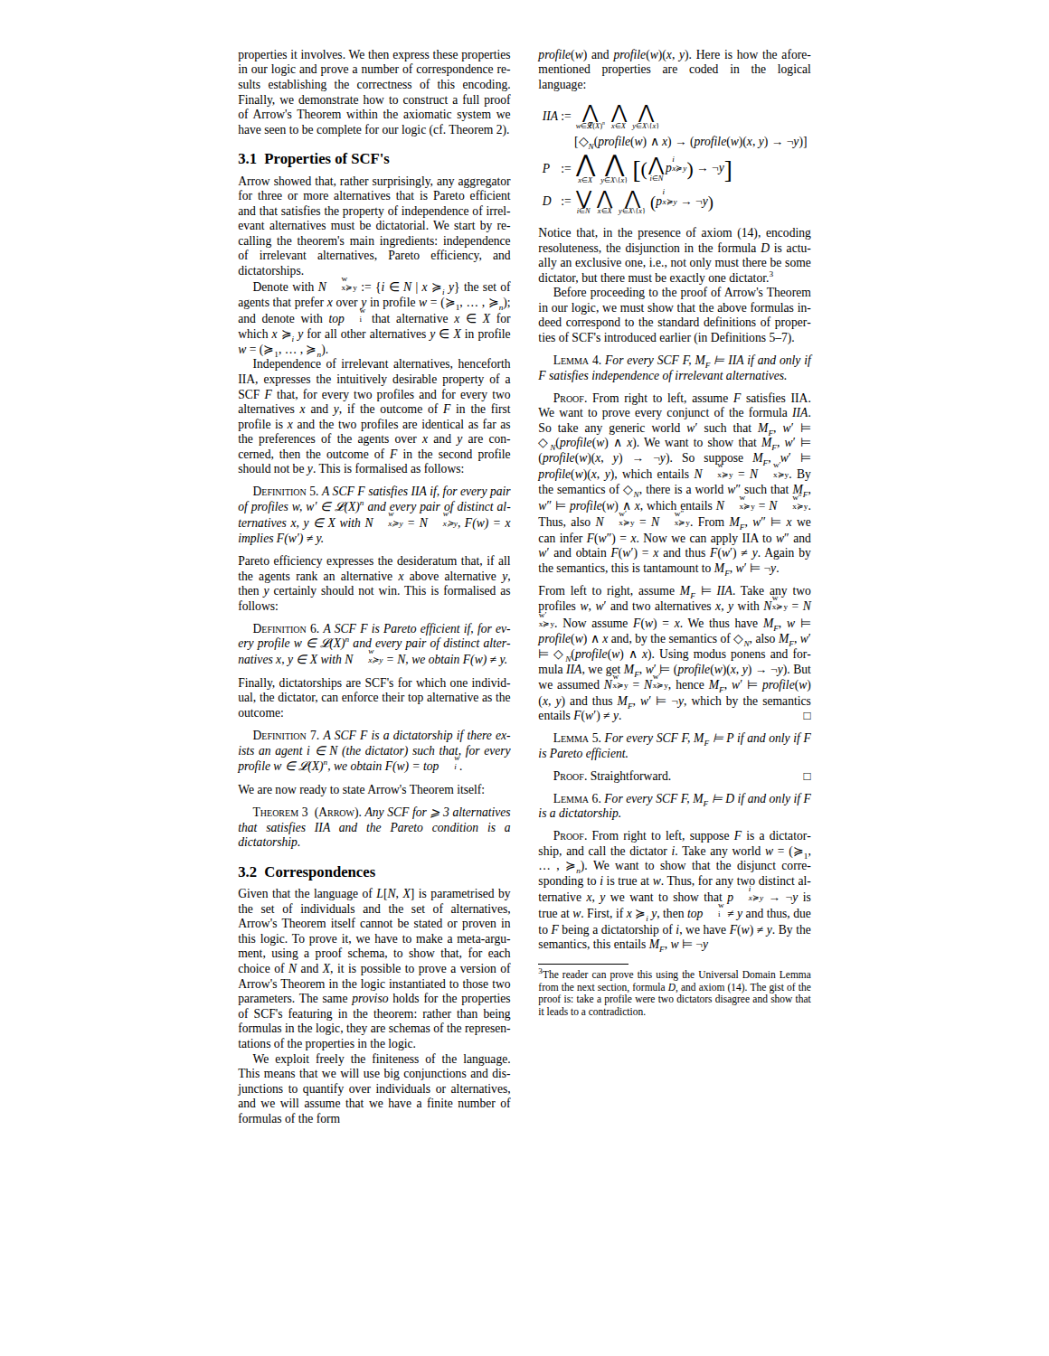properties it involves. We then express these properties in our logic and prove a number of correspondence results establishing the correctness of this encoding. Finally, we demonstrate how to construct a full proof of Arrow's Theorem within the axiomatic system we have seen to be complete for our logic (cf. Theorem 2).
3.1 Properties of SCF's
Arrow showed that, rather surprisingly, any aggregator for three or more alternatives that is Pareto efficient and that satisfies the property of independence of irrelevant alternatives must be dictatorial. We start by recalling the theorem's main ingredients: independence of irrelevant alternatives, Pareto efficiency, and dictatorships.
Denote with Nwx≽y := {i ∈ N | x ≽i y} the set of agents that prefer x over y in profile w = (≽1, … , ≽n); and denote with top wi that alternative x ∈ X for which x ≽i y for all other alternatives y ∈ X in profile w = (≽1, … , ≽n).
Independence of irrelevant alternatives, henceforth IIA, expresses the intuitively desirable property of a SCF F that, for every two profiles and for every two alternatives x and y, if the outcome of F in the first profile is x and the two profiles are identical as far as the preferences of the agents over x and y are concerned, then the outcome of F in the second profile should not be y. This is formalised as follows:
Definition 5. A SCF F satisfies IIA if, for every pair of profiles w, w′ ∈ 𝓛(X)n and every pair of distinct alternatives x, y ∈ X with Nwx≽y = Nw′x≽y, F(w) = x implies F(w′) ≠ y.
Pareto efficiency expresses the desideratum that, if all the agents rank an alternative x above alternative y, then y certainly should not win. This is formalised as follows:
Definition 6. A SCF F is Pareto efficient if, for every profile w ∈ 𝓛(X)n and every pair of distinct alternatives x, y ∈ X with Nwx≽y = N, we obtain F(w) ≠ y.
Finally, dictatorships are SCF's for which one individual, the dictator, can enforce their top alternative as the outcome:
Definition 7. A SCF F is a dictatorship if there exists an agent i ∈ N (the dictator) such that, for every profile w ∈ 𝓛(X)n, we obtain F(w) = topwi.
We are now ready to state Arrow's Theorem itself:
Theorem 3 (Arrow). Any SCF for ⩾ 3 alternatives that satisfies IIA and the Pareto condition is a dictatorship.
3.2 Correspondences
Given that the language of L[N, X] is parametrised by the set of individuals and the set of alternatives, Arrow's Theorem itself cannot be stated or proven in this logic. To prove it, we have to make a meta-argument, using a proof schema, to show that, for each choice of N and X, it is possible to prove a version of Arrow's Theorem in the logic instantiated to those two parameters. The same proviso holds for the properties of SCF's featuring in the theorem: rather than being formulas in the logic, they are schemas of the representations of the properties in the logic.
We exploit freely the finiteness of the language. This means that we will use big conjunctions and disjunctions to quantify over individuals or alternatives, and we will assume that we have a finite number of formulas of the form
profile(w) and profile(w)(x, y). Here is how the aforementioned properties are coded in the logical language:
| IIA | := | ⋀ w ∈𝓛( X ) n ⋀ x ∈ X ⋀ y ∈ X \{ x } |
| | | [◇ N ( profile ( w ) ∧ x ) → ( profile ( w )( x , y ) → ¬ y )] |
| P | := | ⋀ x ∈ X ⋀ y ∈ X \{ x } [ ( ⋀ i ∈ N p i x ≽ y ) → ¬ y ] |
| D | := | ⋁ i ∈ N ⋀ x ∈ X ⋀ y ∈ X \{ x } ( p i x ≽ y → ¬ y ) |
Notice that, in the presence of axiom (14), encoding resoluteness, the disjunction in the formula D is actually an exclusive one, i.e., not only must there be some dictator, but there must be exactly one dictator.3
Before proceeding to the proof of Arrow's Theorem in our logic, we must show that the above formulas indeed correspond to the standard definitions of properties of SCF's introduced earlier (in Definitions 5–7).
Lemma 4. For every SCF F, MF ⊨ IIA if and only if F satisfies independence of irrelevant alternatives.
Proof. From right to left, assume F satisfies IIA. We want to prove every conjunct of the formula IIA. So take any generic world w′ such that MF, w′ ⊨ ◇N(profile(w) ∧ x). We want to show that MF, w′ ⊨ (profile(w)(x, y) → ¬y). So suppose MF, w′ ⊨ profile(w)(x, y), which entails Nwx≽y = Nw′x≽y. By the semantics of ◇N, there is a world w″ such that MF, w″ ⊨ profile(w) ∧ x, which entails Nwx≽y = Nw″x≽y. Thus, also Nw′x≽y = Nw″x≽y. From MF, w″ ⊨ x we can infer F(w″) = x. Now we can apply IIA to w″ and w′ and obtain F(w′) = x and thus F(w′) ≠ y. Again by the semantics, this is tantamount to MF, w′ ⊨ ¬y.
From left to right, assume MF ⊨ IIA. Take any two profiles w, w′ and two alternatives x, y with Nwx≽y = Nw′x≽y. Now assume F(w) = x. We thus have MF, w ⊨ profile(w) ∧ x and, by the semantics of ◇N, also MF, w′ ⊨ ◇N(profile(w) ∧ x). Using modus ponens and formula IIA, we get MF, w′ ⊨ (profile(w)(x, y) → ¬y). But we assumed Nwx≽y = Nw′x≽y, hence MF, w′ ⊨ profile(w)(x, y) and thus MF, w′ ⊨ ¬y, which by the semantics entails F(w′) ≠ y. □
Lemma 5. For every SCF F, MF ⊨ P if and only if F is Pareto efficient.
Proof. Straightforward. □
Lemma 6. For every SCF F, MF ⊨ D if and only if F is a dictatorship.
Proof. From right to left, suppose F is a dictatorship, and call the dictator i. Take any world w = (≽1, … , ≽n). We want to show that the disjunct corresponding to i is true at w. Thus, for any two distinct alternative x, y we want to show that pix≽y → ¬y is true at w. First, if x ≽i y, then top wi ≠ y and thus, due to F being a dictatorship of i, we have F(w) ≠ y. By the semantics, this entails MF, w ⊨ ¬y
3The reader can prove this using the Universal Domain Lemma from the next section, formula D, and axiom (14). The gist of the proof is: take a profile were two dictators disagree and show that it leads to a contradiction.